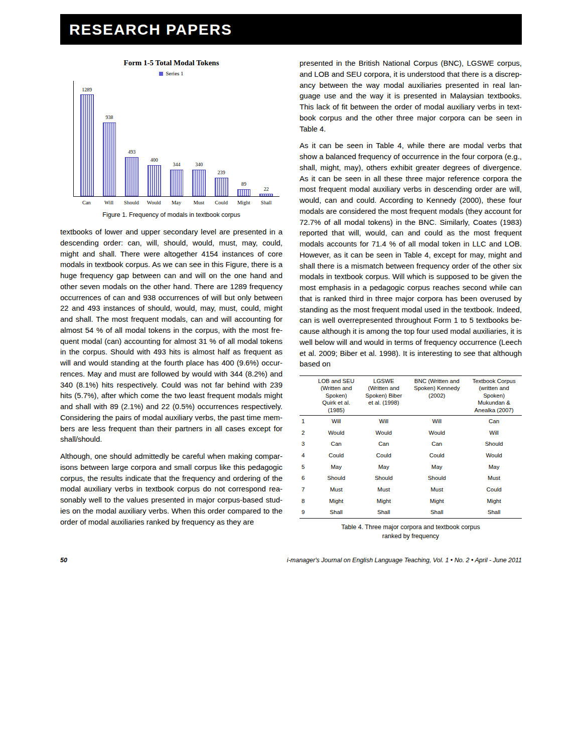Research Papers
Form 1-5 Total Modal Tokens
Series 1
1289
938
493
400
344
340
239
89
22
Can Will Should Would May Must Could Might Shall
Figure 1. Frequency of modals in textbook corpus
textbooks of lower and upper secondary level are presented in a descending order: can, will, should, would, must, may, could, might and shall. There were altogether 4154 instances of core modals in textbook corpus. As we can see in this Figure, there is a huge frequency gap between can and will on the one hand and other seven modals on the other hand. There are 1289 frequency occurrences of can and 938 occurrences of will but only between 22 and 493 instances of should, would, may, must, could, might and shall. The most frequent modals, can and will accounting for almost 54 % of all modal tokens in the corpus, with the most frequent modal (can) accounting for almost 31 % of all modal tokens in the corpus. Should with 493 hits is almost half as frequent as will and would standing at the fourth place has 400 (9.6%) occurrences. May and must are followed by would with 344 (8.2%) and 340 (8.1%) hits respectively. Could was not far behind with 239 hits (5.7%), after which come the two least frequent modals might and shall with 89 (2.1%) and 22 (0.5%) occurrences respectively. Considering the pairs of modal auxiliary verbs, the past time members are less frequent than their partners in all cases except for shall/should.
Although, one should admittedly be careful when making comparisons between large corpora and small corpus like this pedagogic corpus, the results indicate that the frequency and ordering of the modal auxiliary verbs in textbook corpus do not correspond reasonably well to the values presented in major corpus-based studies on the modal auxiliary verbs. When this order compared to the order of modal auxiliaries ranked by frequency as they are
presented in the British National Corpus (BNC), LGSWE corpus, and LOB and SEU corpora, it is understood that there is a discrepancy between the way modal auxiliaries presented in real language use and the way it is presented in Malaysian textbooks. This lack of fit between the order of modal auxiliary verbs in textbook corpus and the other three major corpora can be seen in Table 4.
As it can be seen in Table 4, while there are modal verbs that show a balanced frequency of occurrence in the four corpora (e.g., shall, might, may), others exhibit greater degrees of divergence. As it can be seen in all these three major reference corpora the most frequent modal auxiliary verbs in descending order are will, would, can and could. According to Kennedy (2000), these four modals are considered the most frequent modals (they account for 72.7% of all modal tokens) in the BNC. Similarly, Coates (1983) reported that will, would, can and could as the most frequent modals accounts for 71.4 % of all modal token in LLC and LOB. However, as it can be seen in Table 4, except for may, might and shall there is a mismatch between frequency order of the other six modals in textbook corpus. Will which is supposed to be given the most emphasis in a pedagogic corpus reaches second while can that is ranked third in three major corpora has been overused by standing as the most frequent modal used in the textbook. Indeed, can is well overrepresented throughout Form 1 to 5 textbooks because although it is among the top four used modal auxiliaries, it is well below will and would in terms of frequency occurrence (Leech et al. 2009; Biber et al. 1998). It is interesting to see that although based on
| | LOB and SEU (Written and Spoken) Quirk et al. (1985) | LGSWE (Written and Spoken) Biber et al. (1998) | BNC (Written and Spoken) Kennedy (2002) | Textbook Corpus (written and Spoken) Mukundan & Anealka (2007) |
| --- | --- | --- | --- | --- |
| 1 | Will | Will | Will | Can |
| 2 | Would | Would | Would | Will |
| 3 | Can | Can | Can | Should |
| 4 | Could | Could | Could | Would |
| 5 | May | May | May | May |
| 6 | Should | Should | Should | Must |
| 7 | Must | Must | Must | Could |
| 8 | Might | Might | Might | Might |
| 9 | Shall | Shall | Shall | Shall |
Table 4. Three major corpora and textbook corpus
ranked by frequency
50 i-manager's Journal on English Language Teaching, Vol. 1 • No. 2 • April - June 2011